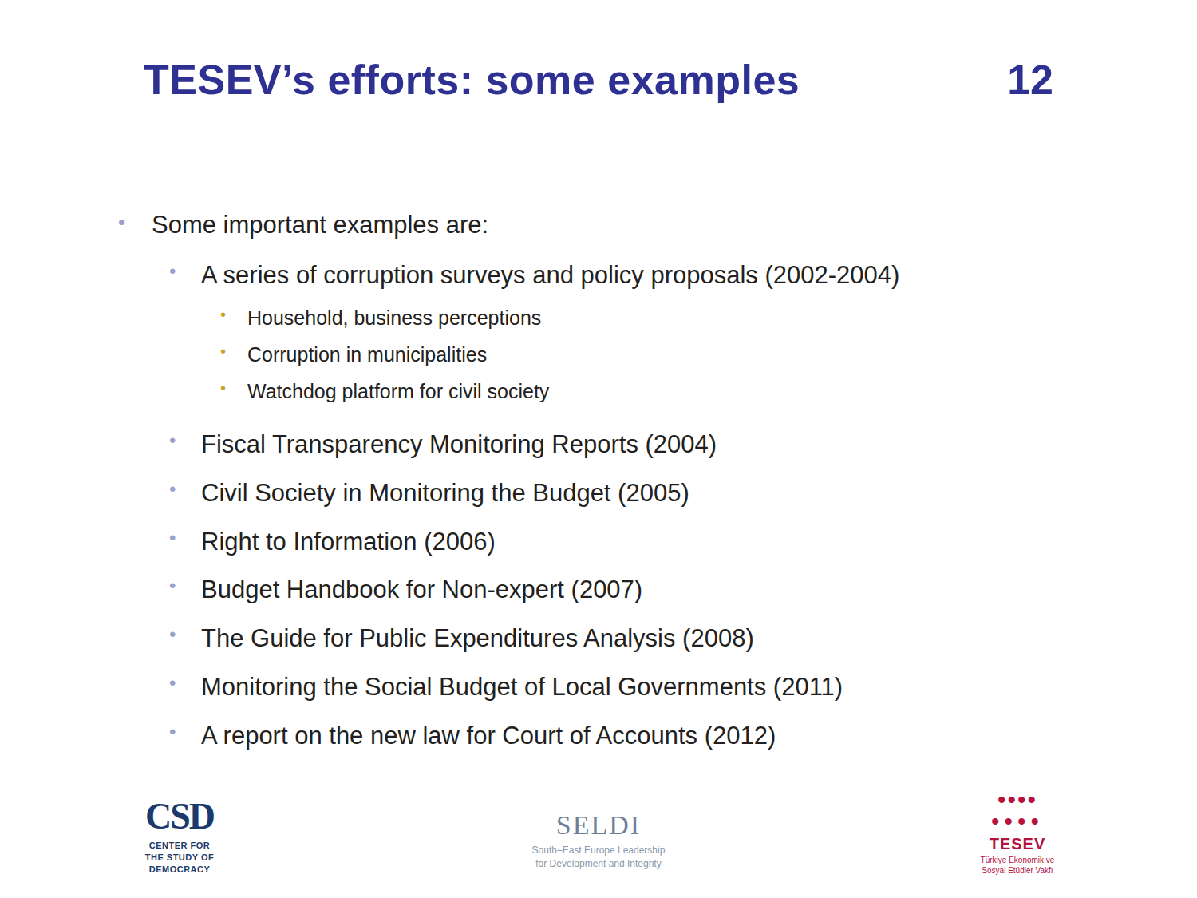TESEV’s efforts: some examples
12
Some important examples are:
A series of corruption surveys and policy proposals (2002-2004)
Household, business perceptions
Corruption in municipalities
Watchdog platform for civil society
Fiscal Transparency Monitoring Reports (2004)
Civil Society in Monitoring the Budget (2005)
Right to Information (2006)
Budget Handbook for Non-expert (2007)
The Guide for Public Expenditures Analysis (2008)
Monitoring the Social Budget of Local Governments (2011)
A report on the new law for Court of Accounts (2012)
CSD
Center for
the Study of
Democracy
SELDI
South–East Europe Leadership
for Development and Integrity
••••••••
TESEV
Türkiye Ekonomik ve
Sosyal Etüdler Vakfı